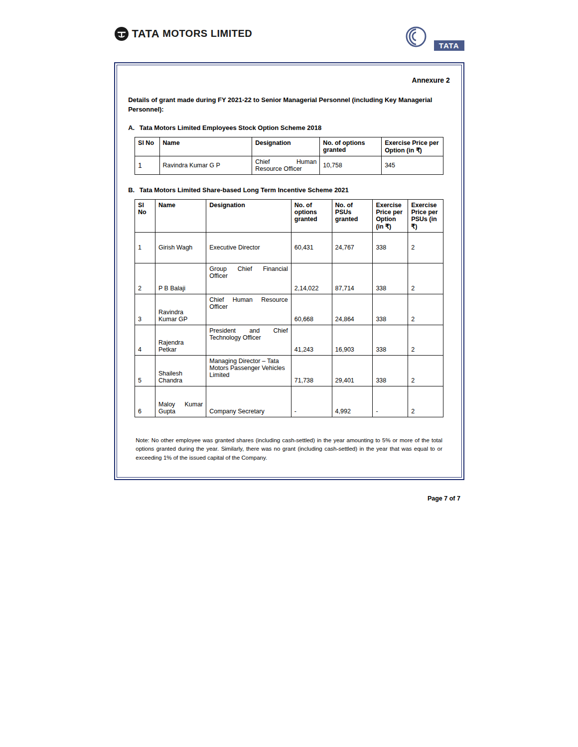TATA MOTORS LIMITED
TATA
Annexure 2
Details of grant made during FY 2021-22 to Senior Managerial Personnel (including Key Managerial Personnel):
A. Tata Motors Limited Employees Stock Option Scheme 2018
| Sl No | Name | Designation | No. of options granted | Exercise Price per Option (in ₹) |
| --- | --- | --- | --- | --- |
| 1 | Ravindra Kumar G P | Chief Human Resource Officer | 10,758 | 345 |
B. Tata Motors Limited Share-based Long Term Incentive Scheme 2021
| Sl No | Name | Designation | No. of options granted | No. of PSUs granted | Exercise Price per Option (in ₹) | Exercise Price per PSUs (in ₹) |
| --- | --- | --- | --- | --- | --- | --- |
| 1 | Girish Wagh | Executive Director | 60,431 | 24,767 | 338 | 2 |
| 2 | P B Balaji | Group Chief Financial Officer | 2,14,022 | 87,714 | 338 | 2 |
| 3 | Ravindra Kumar GP | Chief Human Resource Officer | 60,668 | 24,864 | 338 | 2 |
| 4 | Rajendra Petkar | President and Chief Technology Officer | 41,243 | 16,903 | 338 | 2 |
| 5 | Shailesh Chandra | Managing Director – Tata Motors Passenger Vehicles Limited | 71,738 | 29,401 | 338 | 2 |
| 6 | Maloy Kumar Gupta | Company Secretary | - | 4,992 | - | 2 |
Note: No other employee was granted shares (including cash-settled) in the year amounting to 5% or more of the total options granted during the year. Similarly, there was no grant (including cash-settled) in the year that was equal to or exceeding 1% of the issued capital of the Company.
Page 7 of 7